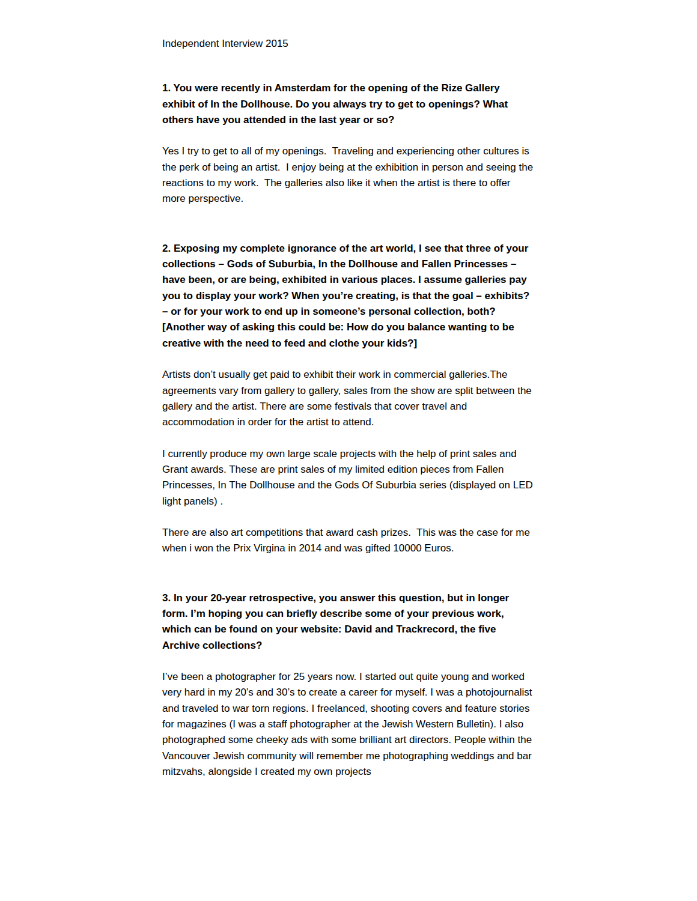Independent Interview 2015
1. You were recently in Amsterdam for the opening of the Rize Gallery exhibit of In the Dollhouse. Do you always try to get to openings? What others have you attended in the last year or so?
Yes I try to get to all of my openings. Traveling and experiencing other cultures is the perk of being an artist. I enjoy being at the exhibition in person and seeing the reactions to my work. The galleries also like it when the artist is there to offer more perspective.
2. Exposing my complete ignorance of the art world, I see that three of your collections – Gods of Suburbia, In the Dollhouse and Fallen Princesses – have been, or are being, exhibited in various places. I assume galleries pay you to display your work? When you’re creating, is that the goal – exhibits? – or for your work to end up in someone’s personal collection, both? [Another way of asking this could be: How do you balance wanting to be creative with the need to feed and clothe your kids?]
Artists don’t usually get paid to exhibit their work in commercial galleries.The agreements vary from gallery to gallery, sales from the show are split between the gallery and the artist. There are some festivals that cover travel and accommodation in order for the artist to attend.
I currently produce my own large scale projects with the help of print sales and Grant awards. These are print sales of my limited edition pieces from Fallen Princesses, In The Dollhouse and the Gods Of Suburbia series (displayed on LED light panels) .
There are also art competitions that award cash prizes. This was the case for me when i won the Prix Virgina in 2014 and was gifted 10000 Euros.
3. In your 20-year retrospective, you answer this question, but in longer form. I’m hoping you can briefly describe some of your previous work, which can be found on your website: David and Trackrecord, the five Archive collections?
I’ve been a photographer for 25 years now. I started out quite young and worked very hard in my 20’s and 30’s to create a career for myself. I was a photojournalist and traveled to war torn regions. I freelanced, shooting covers and feature stories for magazines (I was a staff photographer at the Jewish Western Bulletin). I also photographed some cheeky ads with some brilliant art directors. People within the Vancouver Jewish community will remember me photographing weddings and bar mitzvahs, alongside I created my own projects